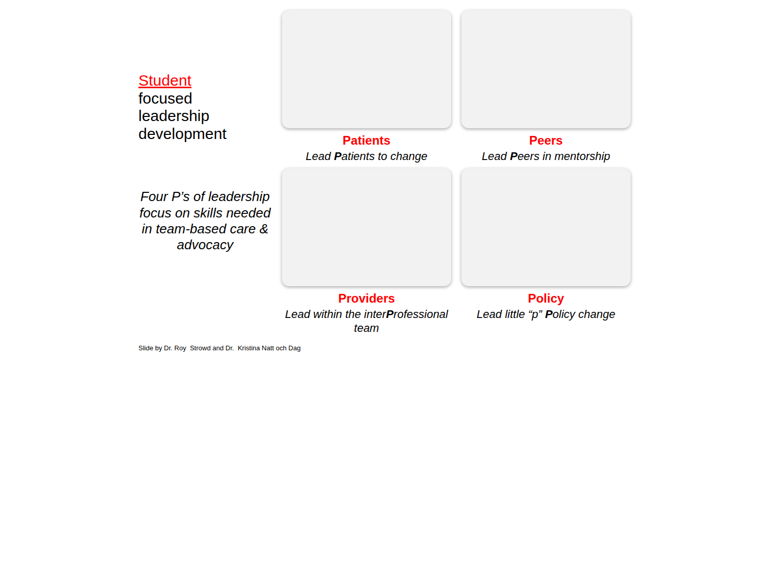Student
focused
leadership
development
Patients
Lead Patients to change
Peers
Lead Peers in mentorship
Four P’s of leadership focus on skills needed in team-based care & advocacy
Providers
Lead within the interProfessional team
Policy
Lead little “p” Policy change
Slide by Dr. Roy Strowd and Dr. Kristina Natt och Dag